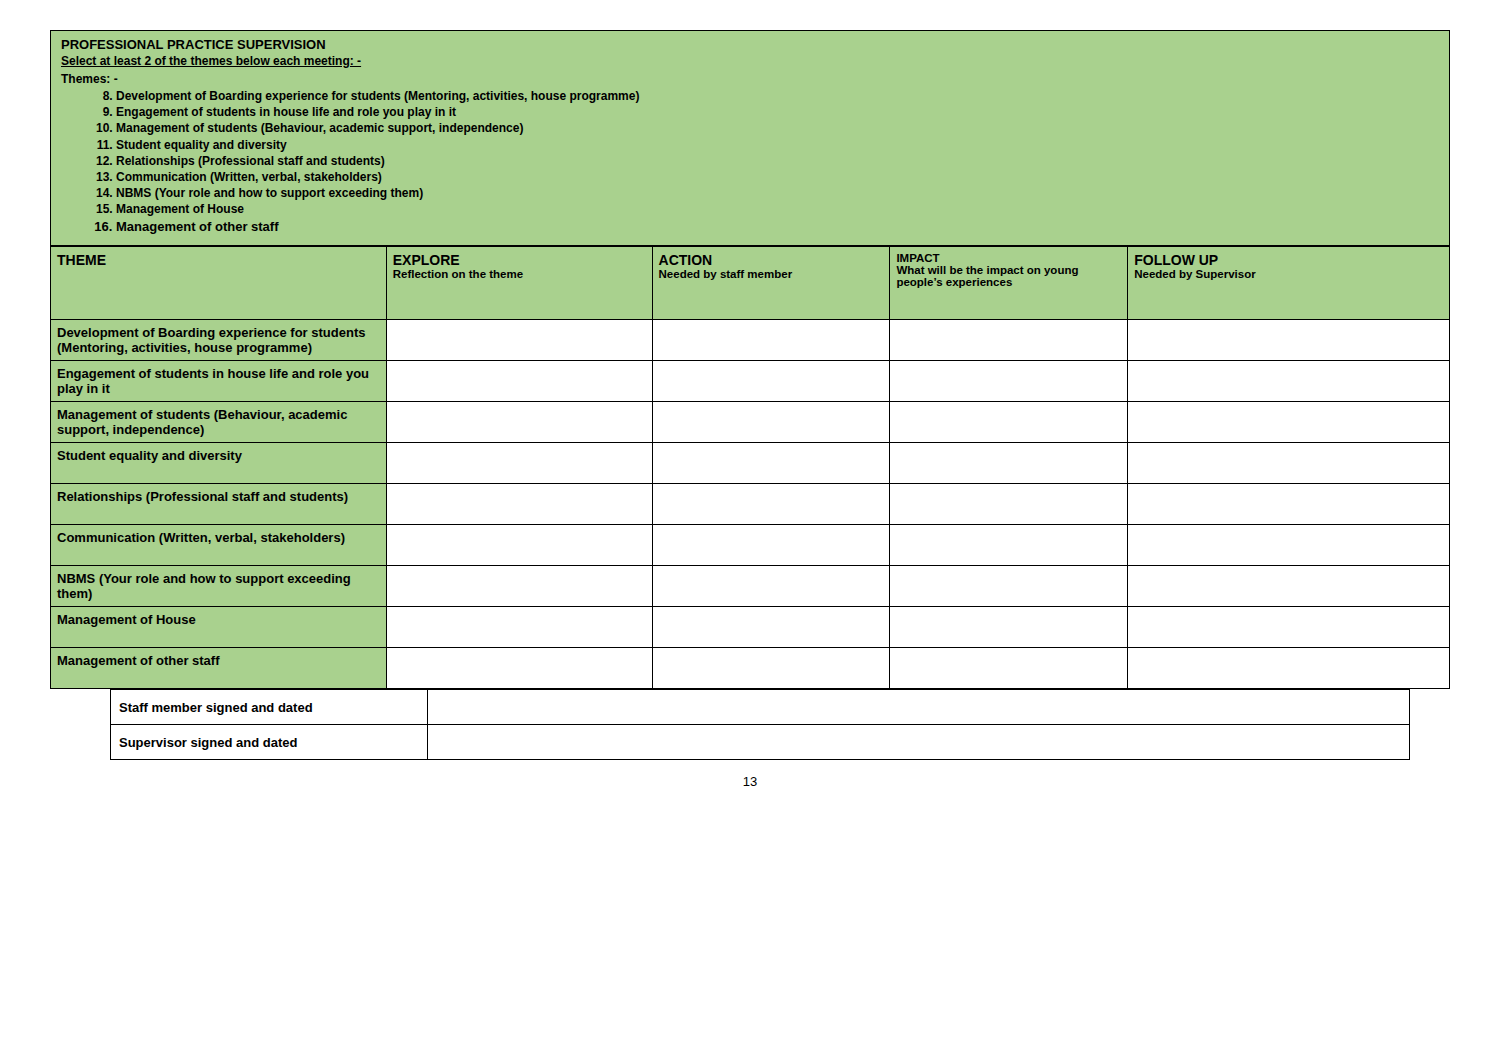PROFESSIONAL PRACTICE SUPERVISION
Select at least 2 of the themes below each meeting: -
Themes: -
Development of Boarding experience for students (Mentoring, activities, house programme)
Engagement of students in house life and role you play in it
Management of students (Behaviour, academic support, independence)
Student equality and diversity
Relationships (Professional staff and students)
Communication (Written, verbal, stakeholders)
NBMS (Your role and how to support exceeding them)
Management of House
Management of other staff
| THEME | EXPLORE Reflection on the theme | ACTION Needed by staff member | IMPACT What will be the impact on young people’s experiences | FOLLOW UP Needed by Supervisor |
| --- | --- | --- | --- | --- |
| Development of Boarding experience for students (Mentoring, activities, house programme) | | | | |
| Engagement of students in house life and role you play in it | | | | |
| Management of students (Behaviour, academic support, independence) | | | | |
| Student equality and diversity | | | | |
| Relationships (Professional staff and students) | | | | |
| Communication (Written, verbal, stakeholders) | | | | |
| NBMS (Your role and how to support exceeding them) | | | | |
| Management of House | | | | |
| Management of other staff | | | | |
| Staff member signed and dated | |
| Supervisor signed and dated | |
13